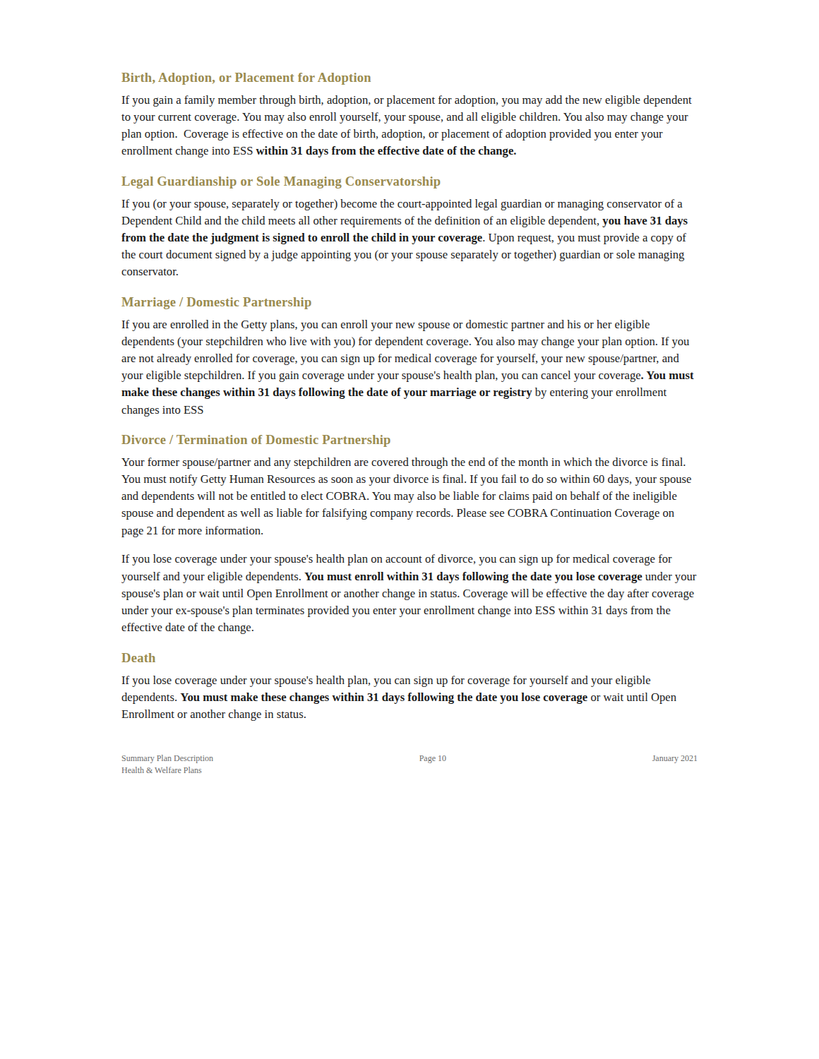Birth, Adoption, or Placement for Adoption
If you gain a family member through birth, adoption, or placement for adoption, you may add the new eligible dependent to your current coverage. You may also enroll yourself, your spouse, and all eligible children. You also may change your plan option. Coverage is effective on the date of birth, adoption, or placement of adoption provided you enter your enrollment change into ESS within 31 days from the effective date of the change.
Legal Guardianship or Sole Managing Conservatorship
If you (or your spouse, separately or together) become the court-appointed legal guardian or managing conservator of a Dependent Child and the child meets all other requirements of the definition of an eligible dependent, you have 31 days from the date the judgment is signed to enroll the child in your coverage. Upon request, you must provide a copy of the court document signed by a judge appointing you (or your spouse separately or together) guardian or sole managing conservator.
Marriage / Domestic Partnership
If you are enrolled in the Getty plans, you can enroll your new spouse or domestic partner and his or her eligible dependents (your stepchildren who live with you) for dependent coverage. You also may change your plan option. If you are not already enrolled for coverage, you can sign up for medical coverage for yourself, your new spouse/partner, and your eligible stepchildren. If you gain coverage under your spouse's health plan, you can cancel your coverage. You must make these changes within 31 days following the date of your marriage or registry by entering your enrollment changes into ESS
Divorce / Termination of Domestic Partnership
Your former spouse/partner and any stepchildren are covered through the end of the month in which the divorce is final. You must notify Getty Human Resources as soon as your divorce is final. If you fail to do so within 60 days, your spouse and dependents will not be entitled to elect COBRA. You may also be liable for claims paid on behalf of the ineligible spouse and dependent as well as liable for falsifying company records. Please see COBRA Continuation Coverage on page 21 for more information.
If you lose coverage under your spouse's health plan on account of divorce, you can sign up for medical coverage for yourself and your eligible dependents. You must enroll within 31 days following the date you lose coverage under your spouse's plan or wait until Open Enrollment or another change in status. Coverage will be effective the day after coverage under your ex-spouse's plan terminates provided you enter your enrollment change into ESS within 31 days from the effective date of the change.
Death
If you lose coverage under your spouse's health plan, you can sign up for coverage for yourself and your eligible dependents. You must make these changes within 31 days following the date you lose coverage or wait until Open Enrollment or another change in status.
Summary Plan Description
Health & Welfare Plans
Page 10
January 2021